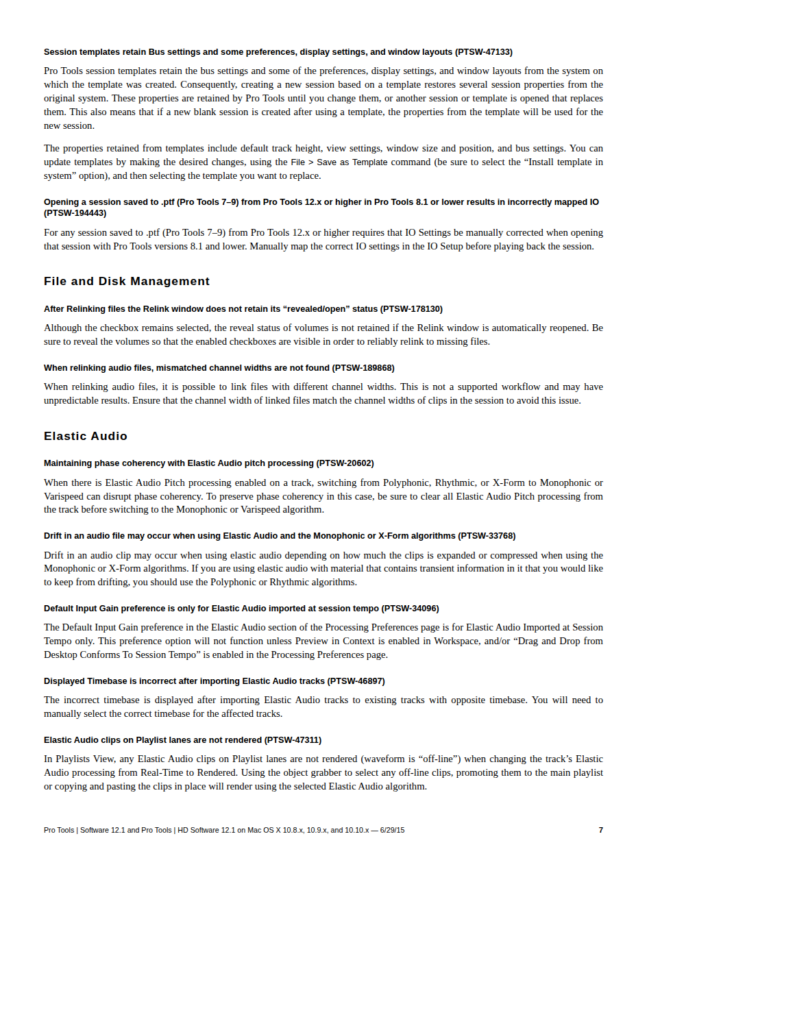Session templates retain Bus settings and some preferences, display settings, and window layouts (PTSW-47133)
Pro Tools session templates retain the bus settings and some of the preferences, display settings, and window layouts from the system on which the template was created. Consequently, creating a new session based on a template restores several session properties from the original system. These properties are retained by Pro Tools until you change them, or another session or template is opened that replaces them. This also means that if a new blank session is created after using a template, the properties from the template will be used for the new session.
The properties retained from templates include default track height, view settings, window size and position, and bus settings. You can update templates by making the desired changes, using the File > Save as Template command (be sure to select the “Install template in system” option), and then selecting the template you want to replace.
Opening a session saved to .ptf (Pro Tools 7–9) from Pro Tools 12.x or higher in Pro Tools 8.1 or lower results in incorrectly mapped IO (PTSW-194443)
For any session saved to .ptf (Pro Tools 7–9) from Pro Tools 12.x or higher requires that IO Settings be manually corrected when opening that session with Pro Tools versions 8.1 and lower. Manually map the correct IO settings in the IO Setup before playing back the session.
File and Disk Management
After Relinking files the Relink window does not retain its “revealed/open” status (PTSW-178130)
Although the checkbox remains selected, the reveal status of volumes is not retained if the Relink window is automatically reopened. Be sure to reveal the volumes so that the enabled checkboxes are visible in order to reliably relink to missing files.
When relinking audio files, mismatched channel widths are not found (PTSW-189868)
When relinking audio files, it is possible to link files with different channel widths. This is not a supported workflow and may have unpredictable results. Ensure that the channel width of linked files match the channel widths of clips in the session to avoid this issue.
Elastic Audio
Maintaining phase coherency with Elastic Audio pitch processing (PTSW-20602)
When there is Elastic Audio Pitch processing enabled on a track, switching from Polyphonic, Rhythmic, or X-Form to Monophonic or Varispeed can disrupt phase coherency. To preserve phase coherency in this case, be sure to clear all Elastic Audio Pitch processing from the track before switching to the Monophonic or Varispeed algorithm.
Drift in an audio file may occur when using Elastic Audio and the Monophonic or X-Form algorithms (PTSW-33768)
Drift in an audio clip may occur when using elastic audio depending on how much the clips is expanded or compressed when using the Monophonic or X-Form algorithms. If you are using elastic audio with material that contains transient information in it that you would like to keep from drifting, you should use the Polyphonic or Rhythmic algorithms.
Default Input Gain preference is only for Elastic Audio imported at session tempo (PTSW-34096)
The Default Input Gain preference in the Elastic Audio section of the Processing Preferences page is for Elastic Audio Imported at Session Tempo only. This preference option will not function unless Preview in Context is enabled in Workspace, and/or “Drag and Drop from Desktop Conforms To Session Tempo” is enabled in the Processing Preferences page.
Displayed Timebase is incorrect after importing Elastic Audio tracks (PTSW-46897)
The incorrect timebase is displayed after importing Elastic Audio tracks to existing tracks with opposite timebase. You will need to manually select the correct timebase for the affected tracks.
Elastic Audio clips on Playlist lanes are not rendered (PTSW-47311)
In Playlists View, any Elastic Audio clips on Playlist lanes are not rendered (waveform is “off-line”) when changing the track’s Elastic Audio processing from Real-Time to Rendered. Using the object grabber to select any off-line clips, promoting them to the main playlist or copying and pasting the clips in place will render using the selected Elastic Audio algorithm.
Pro Tools | Software 12.1 and Pro Tools | HD Software 12.1 on Mac OS X 10.8.x, 10.9.x, and 10.10.x — 6/29/15 7